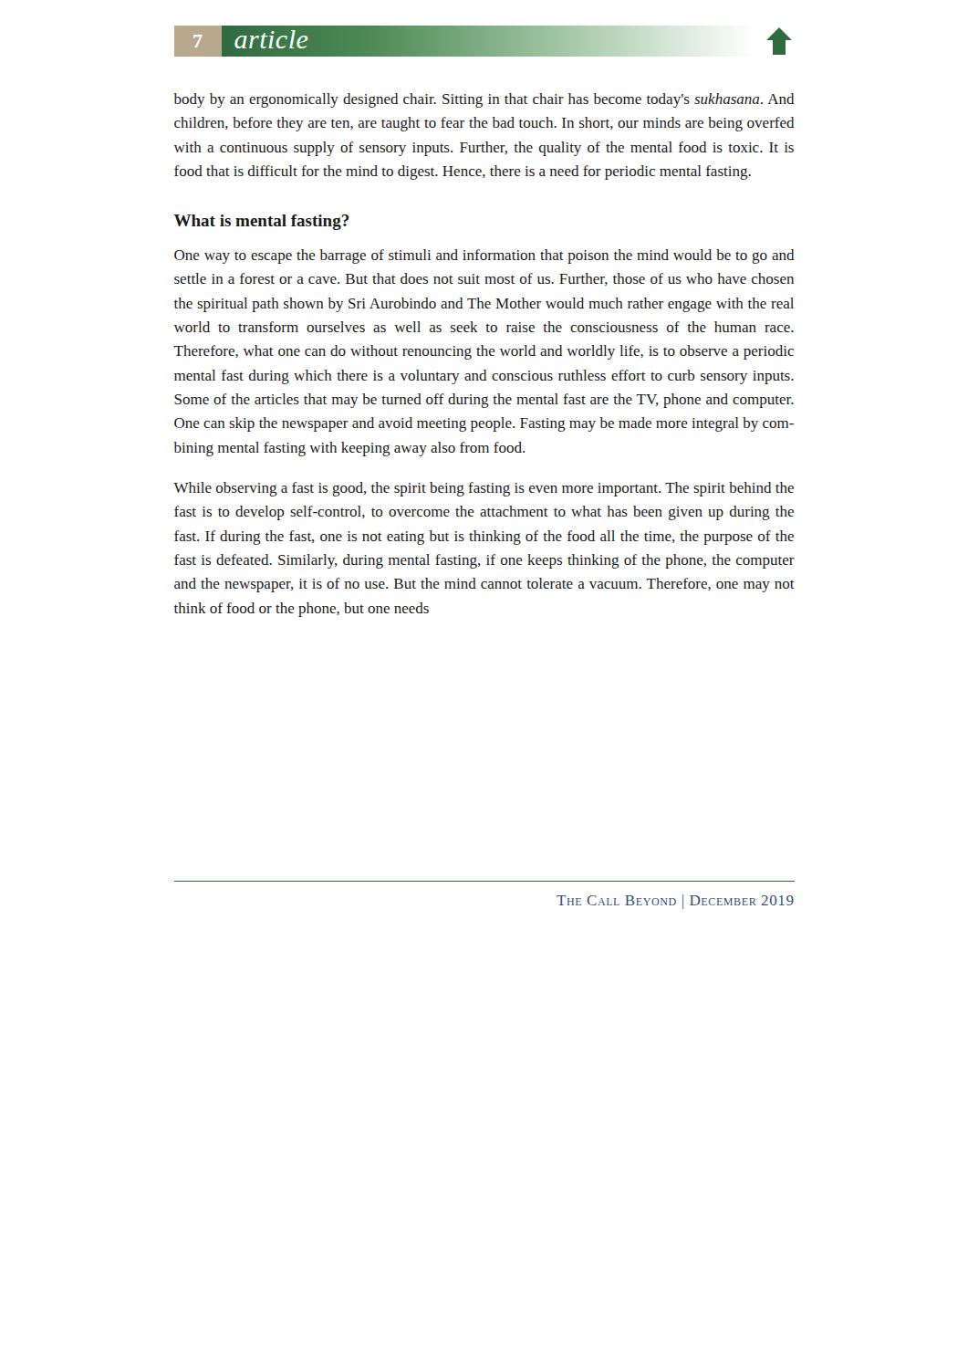7
article
body by an ergonomically designed chair. Sitting in that chair has become today's sukhasana. And children, before they are ten, are taught to fear the bad touch. In short, our minds are being overfed with a continuous supply of sensory inputs. Further, the quality of the mental food is toxic. It is food that is difficult for the mind to digest. Hence, there is a need for periodic mental fasting.
What is mental fasting?
One way to escape the barrage of stimuli and information that poison the mind would be to go and settle in a forest or a cave. But that does not suit most of us. Further, those of us who have chosen the spiritual path shown by Sri Aurobindo and The Mother would much rather engage with the real world to transform ourselves as well as seek to raise the consciousness of the human race. Therefore, what one can do without renouncing the world and worldly life, is to observe a periodic mental fast during which there is a voluntary and conscious ruthless effort to curb sensory inputs. Some of the articles that may be turned off during the mental fast are the TV, phone and computer. One can skip the newspaper and avoid meeting people. Fasting may be made more integral by combining mental fasting with keeping away also from food.
While observing a fast is good, the spirit being fasting is even more important. The spirit behind the fast is to develop self-control, to overcome the attachment to what has been given up during the fast. If during the fast, one is not eating but is thinking of the food all the time, the purpose of the fast is defeated. Similarly, during mental fasting, if one keeps thinking of the phone, the computer and the newspaper, it is of no use. But the mind cannot tolerate a vacuum. Therefore, one may not think of food or the phone, but one needs
The Call Beyond | December 2019